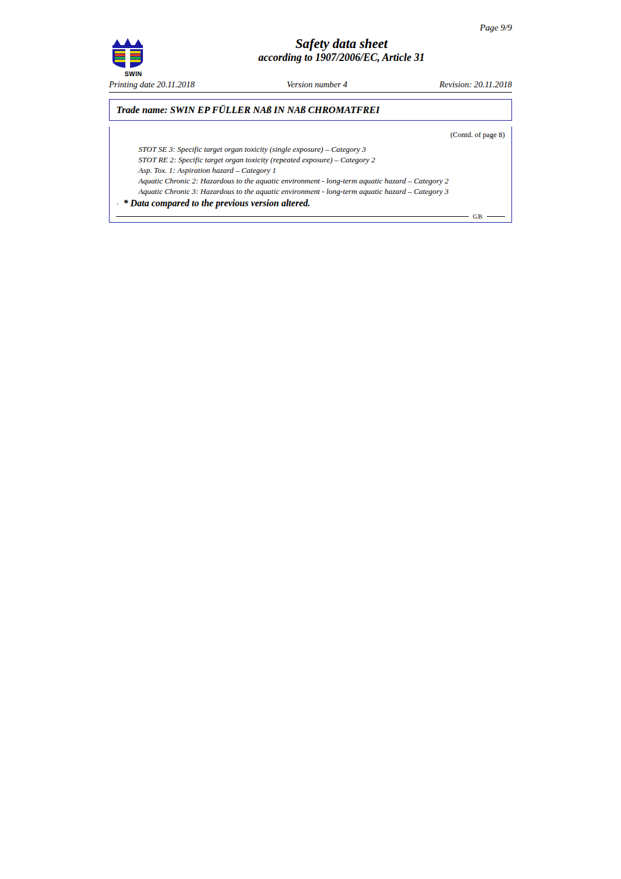Page 9/9
SWIN
Safety data sheet
according to 1907/2006/EC, Article 31
Printing date 20.11.2018
Version number 4
Revision: 20.11.2018
Trade name: SWIN EP FÜLLER NAß IN NAß CHROMATFREI
(Contd. of page 8)
STOT SE 3: Specific target organ toxicity (single exposure) – Category 3
STOT RE 2: Specific target organ toxicity (repeated exposure) – Category 2
Asp. Tox. 1: Aspiration hazard – Category 1
Aquatic Chronic 2: Hazardous to the aquatic environment - long-term aquatic hazard – Category 2
Aquatic Chronic 3: Hazardous to the aquatic environment - long-term aquatic hazard – Category 3
·* Data compared to the previous version altered.
GB